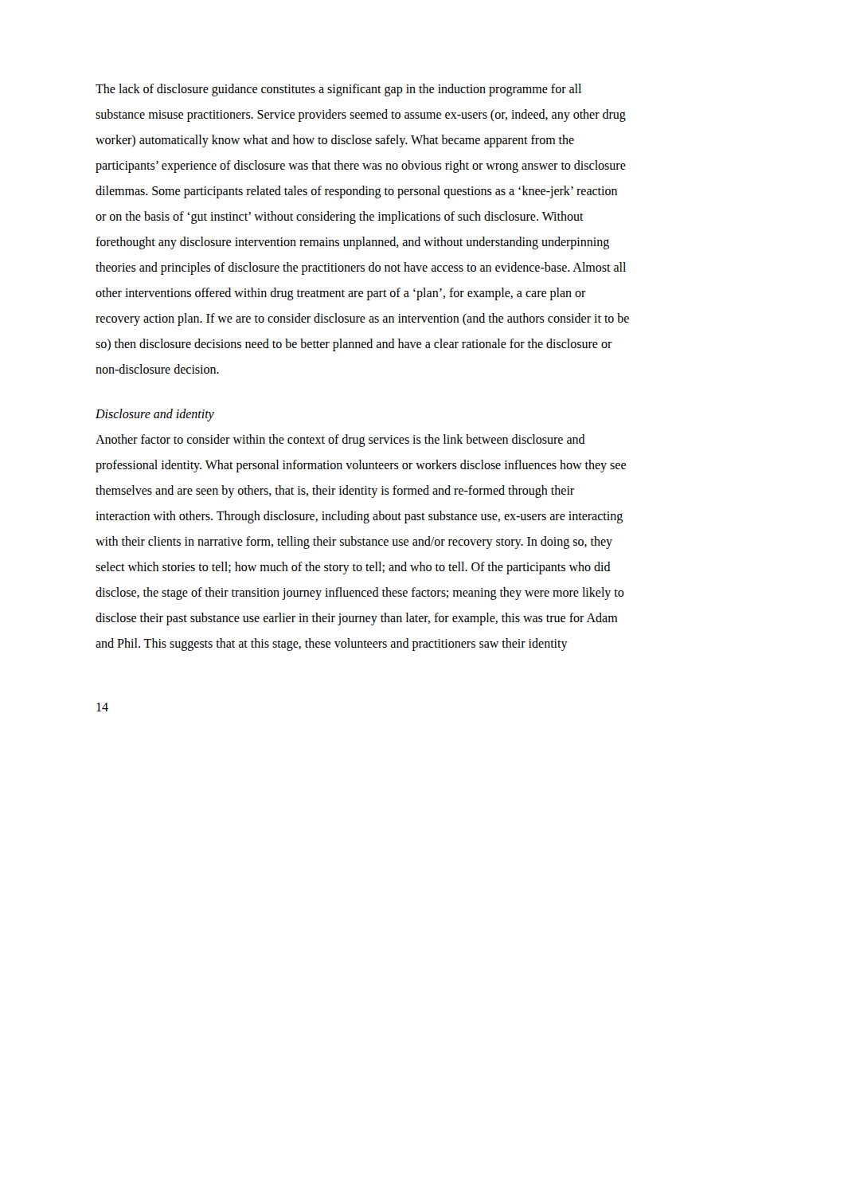The lack of disclosure guidance constitutes a significant gap in the induction programme for all substance misuse practitioners. Service providers seemed to assume ex-users (or, indeed, any other drug worker) automatically know what and how to disclose safely. What became apparent from the participants’ experience of disclosure was that there was no obvious right or wrong answer to disclosure dilemmas. Some participants related tales of responding to personal questions as a ‘knee-jerk’ reaction or on the basis of ‘gut instinct’ without considering the implications of such disclosure. Without forethought any disclosure intervention remains unplanned, and without understanding underpinning theories and principles of disclosure the practitioners do not have access to an evidence-base. Almost all other interventions offered within drug treatment are part of a ‘plan’, for example, a care plan or recovery action plan. If we are to consider disclosure as an intervention (and the authors consider it to be so) then disclosure decisions need to be better planned and have a clear rationale for the disclosure or non-disclosure decision.
Disclosure and identity
Another factor to consider within the context of drug services is the link between disclosure and professional identity. What personal information volunteers or workers disclose influences how they see themselves and are seen by others, that is, their identity is formed and re-formed through their interaction with others. Through disclosure, including about past substance use, ex-users are interacting with their clients in narrative form, telling their substance use and/or recovery story. In doing so, they select which stories to tell; how much of the story to tell; and who to tell. Of the participants who did disclose, the stage of their transition journey influenced these factors; meaning they were more likely to disclose their past substance use earlier in their journey than later, for example, this was true for Adam and Phil. This suggests that at this stage, these volunteers and practitioners saw their identity
14